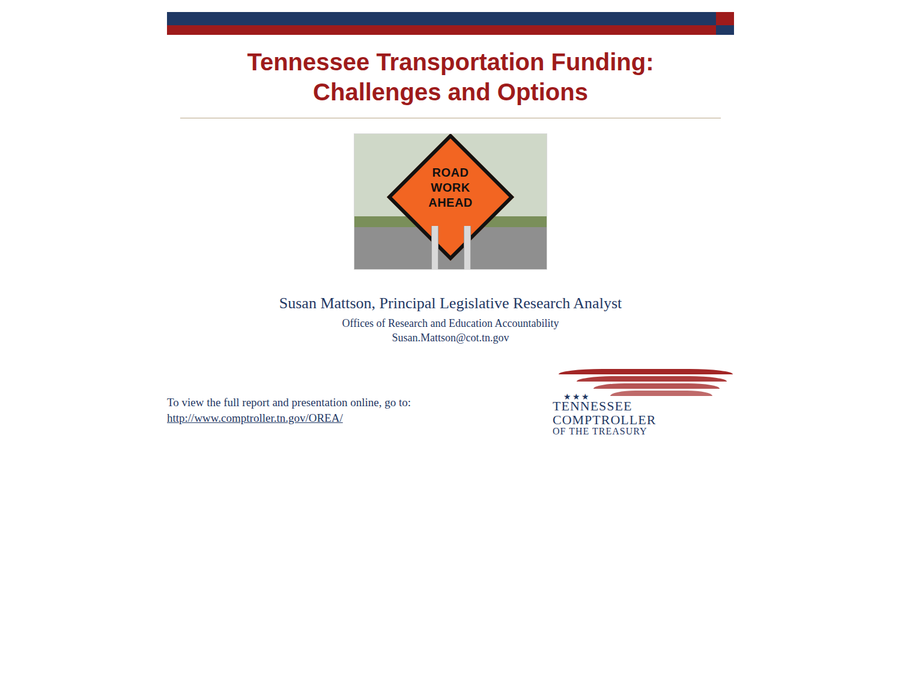Tennessee Transportation Funding:
Challenges and Options
ROAD
WORK
AHEAD
Susan Mattson, Principal Legislative Research Analyst
Offices of Research and Education Accountability
Susan.Mattson@cot.tn.gov
To view the full report and presentation online, go to:
http://www.comptroller.tn.gov/OREA/
★★★
TENNESSEE
COMPTROLLER
OF THE TREASURY